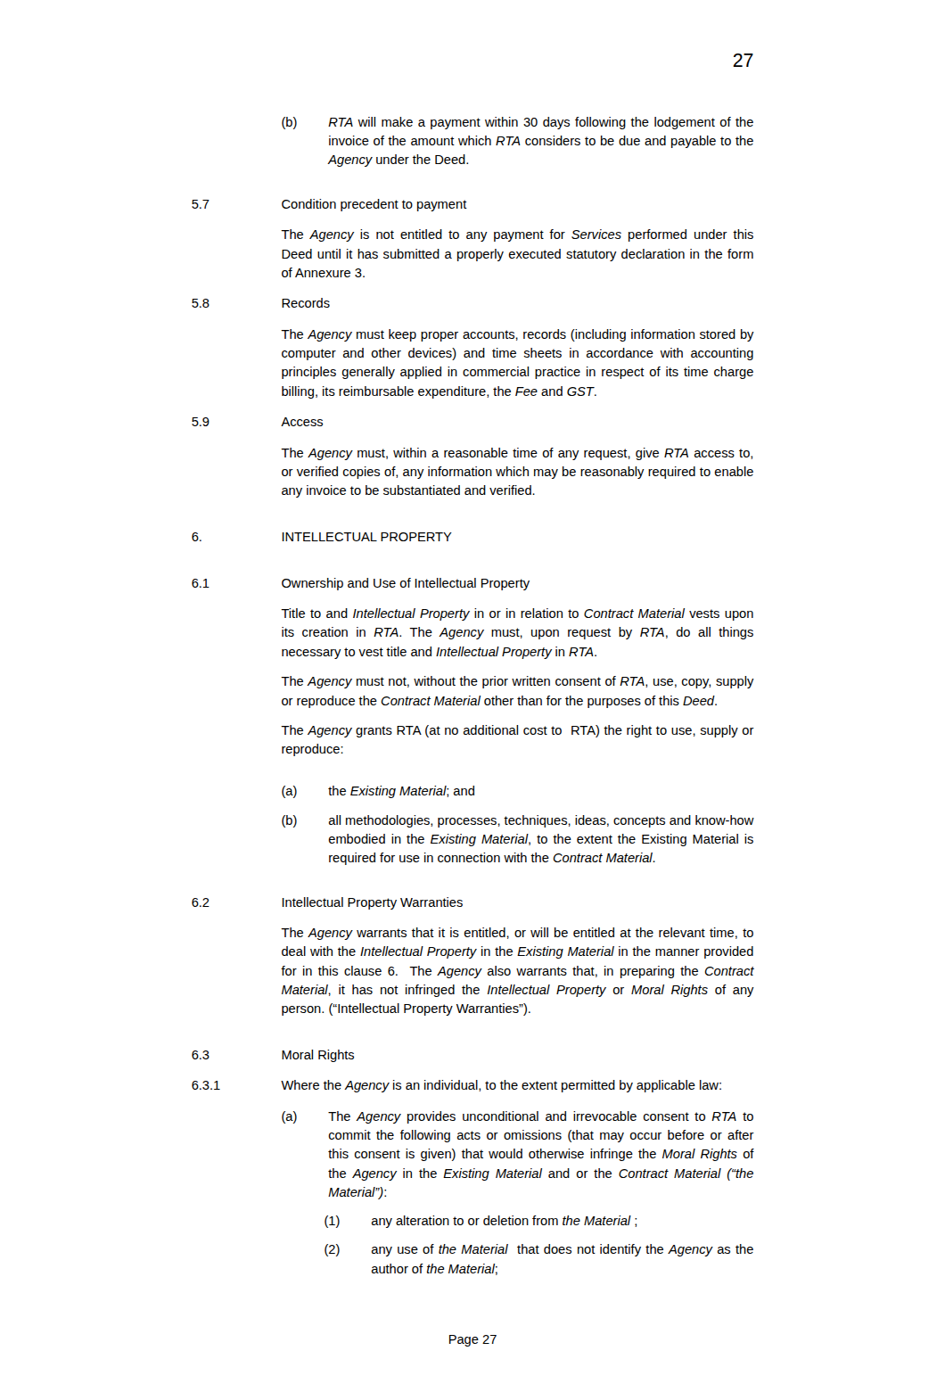27
(b)
RTA will make a payment within 30 days following the lodgement of the invoice of the amount which RTA considers to be due and payable to the Agency under the Deed.
5.7
Condition precedent to payment
The Agency is not entitled to any payment for Services performed under this Deed until it has submitted a properly executed statutory declaration in the form of Annexure 3.
5.8
Records
The Agency must keep proper accounts, records (including information stored by computer and other devices) and time sheets in accordance with accounting principles generally applied in commercial practice in respect of its time charge billing, its reimbursable expenditure, the Fee and GST.
5.9
Access
The Agency must, within a reasonable time of any request, give RTA access to, or verified copies of, any information which may be reasonably required to enable any invoice to be substantiated and verified.
6.
Intellectual Property
6.1
Ownership and Use of Intellectual Property
Title to and Intellectual Property in or in relation to Contract Material vests upon its creation in RTA. The Agency must, upon request by RTA, do all things necessary to vest title and Intellectual Property in RTA.
The Agency must not, without the prior written consent of RTA, use, copy, supply or reproduce the Contract Material other than for the purposes of this Deed.
The Agency grants RTA (at no additional cost to RTA) the right to use, supply or reproduce:
(a)
the Existing Material; and
(b)
all methodologies, processes, techniques, ideas, concepts and know-how embodied in the Existing Material, to the extent the Existing Material is required for use in connection with the Contract Material.
6.2
Intellectual Property Warranties
The Agency warrants that it is entitled, or will be entitled at the relevant time, to deal with the Intellectual Property in the Existing Material in the manner provided for in this clause 6. The Agency also warrants that, in preparing the Contract Material, it has not infringed the Intellectual Property or Moral Rights of any person. (“Intellectual Property Warranties”).
6.3
Moral Rights
6.3.1
Where the Agency is an individual, to the extent permitted by applicable law:
(a)
The Agency provides unconditional and irrevocable consent to RTA to commit the following acts or omissions (that may occur before or after this consent is given) that would otherwise infringe the Moral Rights of the Agency in the Existing Material and or the Contract Material (“the Material”):
(1)
any alteration to or deletion from the Material ;
(2)
any use of the Material that does not identify the Agency as the author of the Material;
Page 27